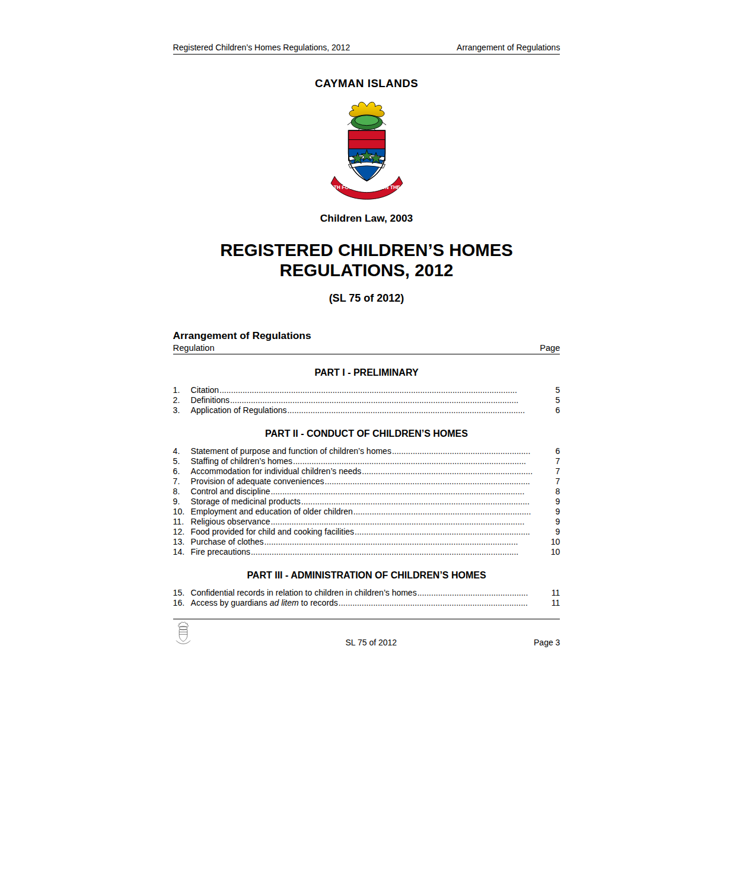Registered Children’s Homes Regulations, 2012
Arrangement of Regulations
CAYMAN ISLANDS
Children Law, 2003
REGISTERED CHILDREN’S HOMES
REGULATIONS, 2012
(SL 75 of 2012)
Arrangement of Regulations
Regulation Page
PART I - PRELIMINARY
| 1. | Citation ................................................................................................................................. 5 |
| 2. | Definitions ............................................................................................................................. 5 |
| 3. | Application of Regulations ....................................................................................................... 6 |
PART II - CONDUCT OF CHILDREN’S HOMES
| 4. | Statement of purpose and function of children’s homes ............................................................ 6 |
| 5. | Staffing of children’s homes ..................................................................................................... 7 |
| 6. | Accommodation for individual children’s needs .......................................................................... 7 |
| 7. | Provision of adequate conveniences ......................................................................................... 7 |
| 8. | Control and discipline .............................................................................................................. 8 |
| 9. | Storage of medicinal products ................................................................................................... 9 |
| 10. | Employment and education of older children ............................................................................. 9 |
| 11. | Religious observance .............................................................................................................. 9 |
| 12. | Food provided for child and cooking facilities ............................................................................ 9 |
| 13. | Purchase of clothes .............................................................................................................. 10 |
| 14. | Fire precautions .................................................................................................................... 10 |
PART III - ADMINISTRATION OF CHILDREN’S HOMES
| 15. | Confidential records in relation to children in children’s homes ................................................ 11 |
| 16. | Access by guardians ad litem to records .................................................................................. 11 |
SL 75 of 2012
Page 3